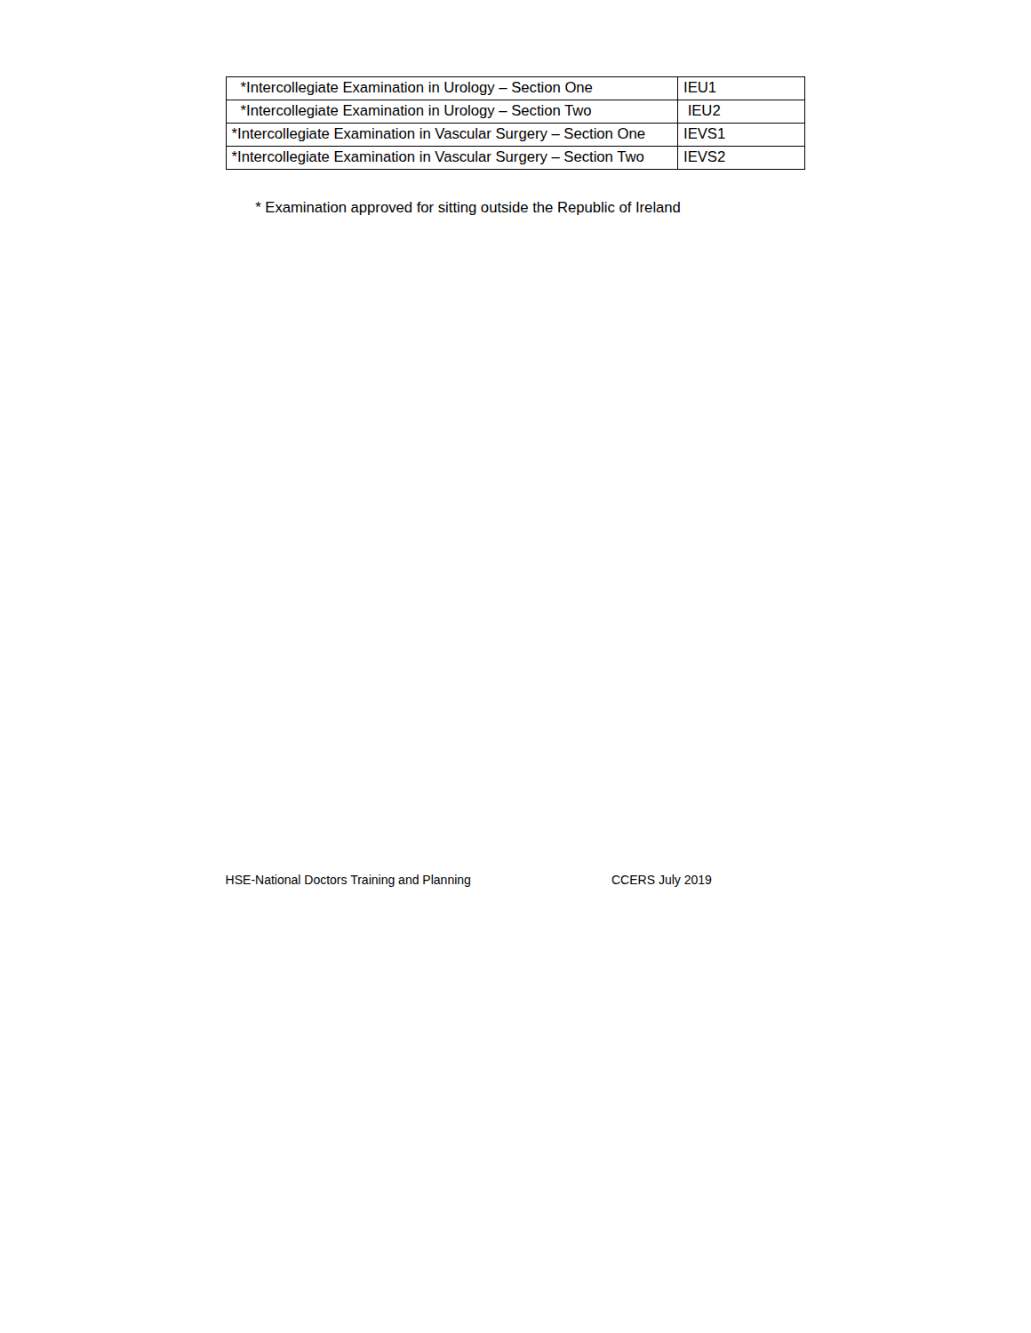| *Intercollegiate Examination in Urology – Section One | IEU1 |
| *Intercollegiate Examination in Urology – Section Two | IEU2 |
| *Intercollegiate Examination in Vascular Surgery – Section One | IEVS1 |
| *Intercollegiate Examination in Vascular Surgery – Section Two | IEVS2 |
* Examination approved for sitting outside the Republic of Ireland
HSE-National Doctors Training and Planning
CCERS July 2019